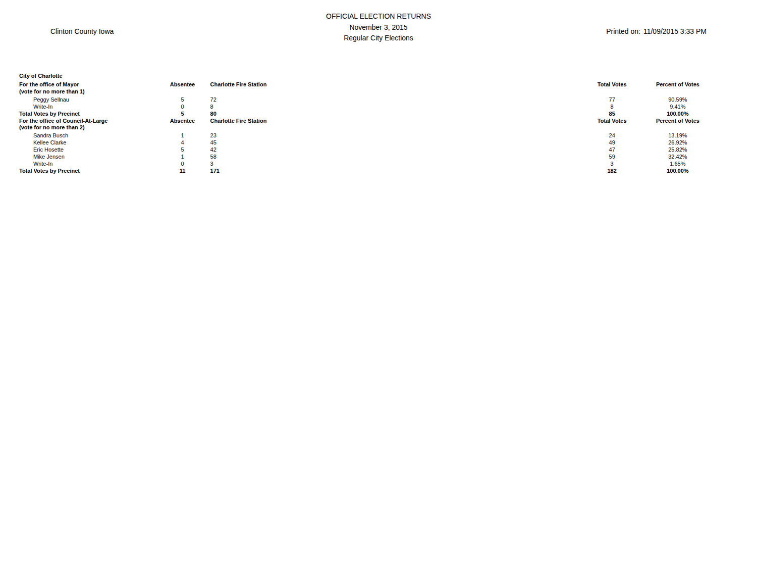Clinton County Iowa
OFFICIAL ELECTION RETURNS
November 3, 2015
Regular City Elections
Printed on: 11/09/2015 3:33 PM
City of Charlotte
| For the office of Mayor (vote for no more than 1) | Absentee | Charlotte Fire Station | | Total Votes | Percent of Votes |
| Peggy Sellnau | 5 | 72 | | 77 | 90.59% |
| Write-In | 0 | 8 | | 8 | 9.41% |
| Total Votes by Precinct | 5 | 80 | | 85 | 100.00% |
| For the office of Council-At-Large (vote for no more than 2) | Absentee | Charlotte Fire Station | | Total Votes | Percent of Votes |
| Sandra Busch | 1 | 23 | | 24 | 13.19% |
| Kellee Clarke | 4 | 45 | | 49 | 26.92% |
| Eric Hosette | 5 | 42 | | 47 | 25.82% |
| Mike Jensen | 1 | 58 | | 59 | 32.42% |
| Write-In | 0 | 3 | | 3 | 1.65% |
| Total Votes by Precinct | 11 | 171 | | 182 | 100.00% |